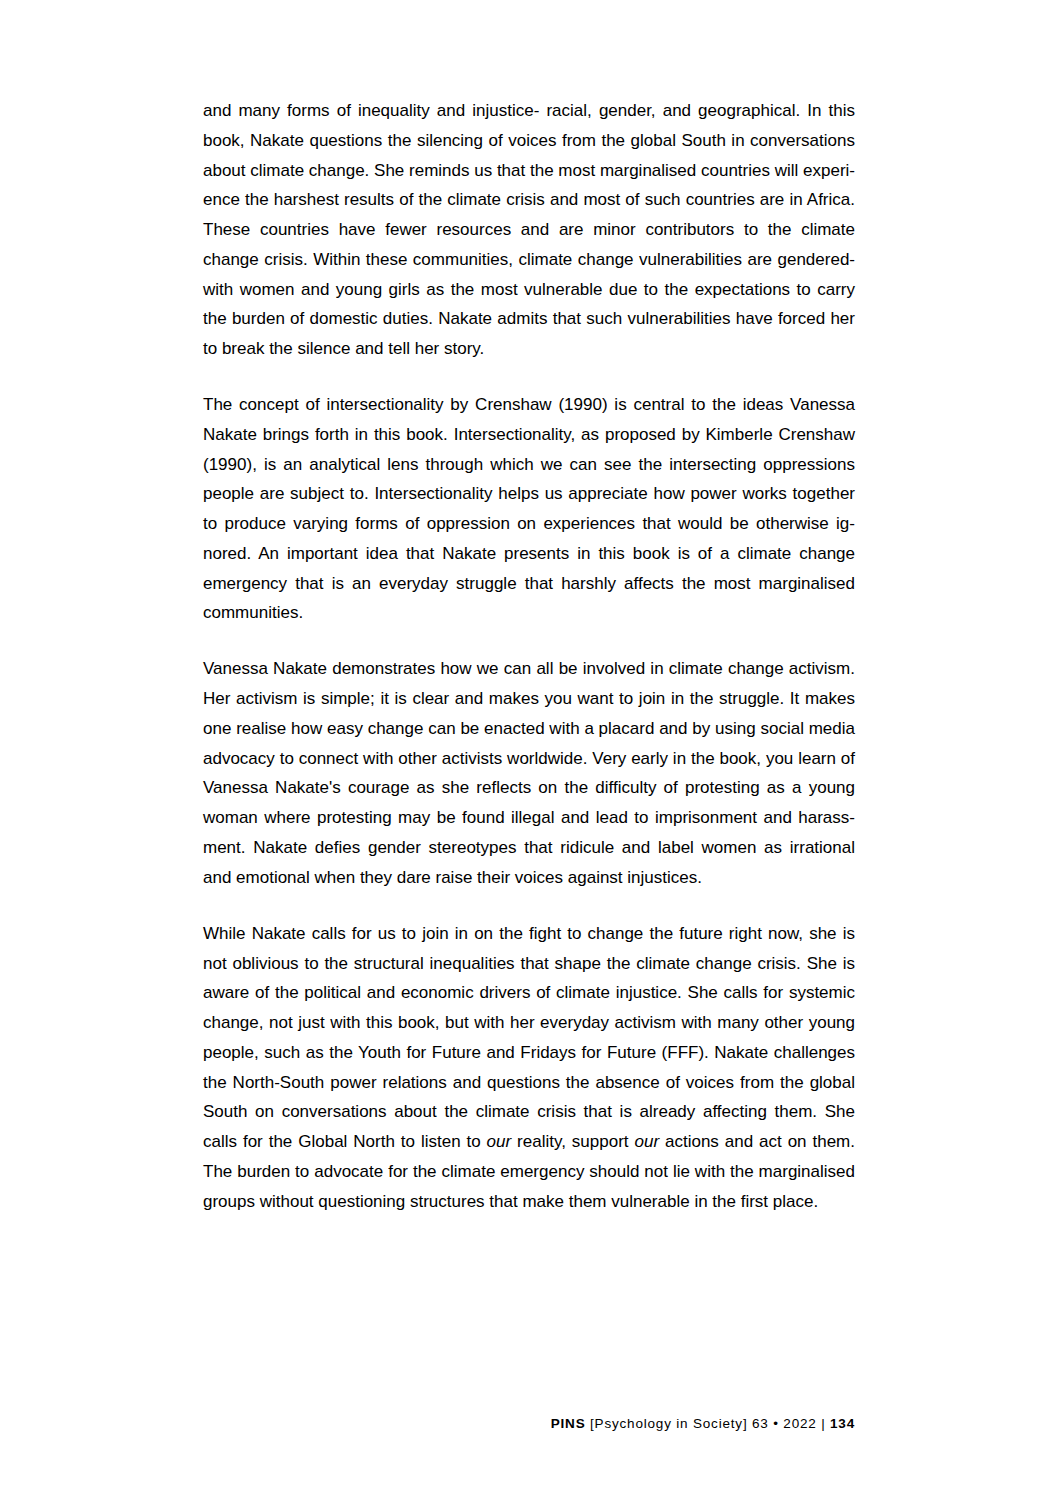and many forms of inequality and injustice- racial, gender, and geographical. In this book, Nakate questions the silencing of voices from the global South in conversations about climate change. She reminds us that the most marginalised countries will experience the harshest results of the climate crisis and most of such countries are in Africa. These countries have fewer resources and are minor contributors to the climate change crisis. Within these communities, climate change vulnerabilities are gendered- with women and young girls as the most vulnerable due to the expectations to carry the burden of domestic duties. Nakate admits that such vulnerabilities have forced her to break the silence and tell her story.
The concept of intersectionality by Crenshaw (1990) is central to the ideas Vanessa Nakate brings forth in this book. Intersectionality, as proposed by Kimberle Crenshaw (1990), is an analytical lens through which we can see the intersecting oppressions people are subject to. Intersectionality helps us appreciate how power works together to produce varying forms of oppression on experiences that would be otherwise ignored. An important idea that Nakate presents in this book is of a climate change emergency that is an everyday struggle that harshly affects the most marginalised communities.
Vanessa Nakate demonstrates how we can all be involved in climate change activism. Her activism is simple; it is clear and makes you want to join in the struggle. It makes one realise how easy change can be enacted with a placard and by using social media advocacy to connect with other activists worldwide. Very early in the book, you learn of Vanessa Nakate's courage as she reflects on the difficulty of protesting as a young woman where protesting may be found illegal and lead to imprisonment and harassment. Nakate defies gender stereotypes that ridicule and label women as irrational and emotional when they dare raise their voices against injustices.
While Nakate calls for us to join in on the fight to change the future right now, she is not oblivious to the structural inequalities that shape the climate change crisis. She is aware of the political and economic drivers of climate injustice. She calls for systemic change, not just with this book, but with her everyday activism with many other young people, such as the Youth for Future and Fridays for Future (FFF). Nakate challenges the North-South power relations and questions the absence of voices from the global South on conversations about the climate crisis that is already affecting them. She calls for the Global North to listen to our reality, support our actions and act on them. The burden to advocate for the climate emergency should not lie with the marginalised groups without questioning structures that make them vulnerable in the first place.
PINS [Psychology in Society] 63 • 2022 | 134